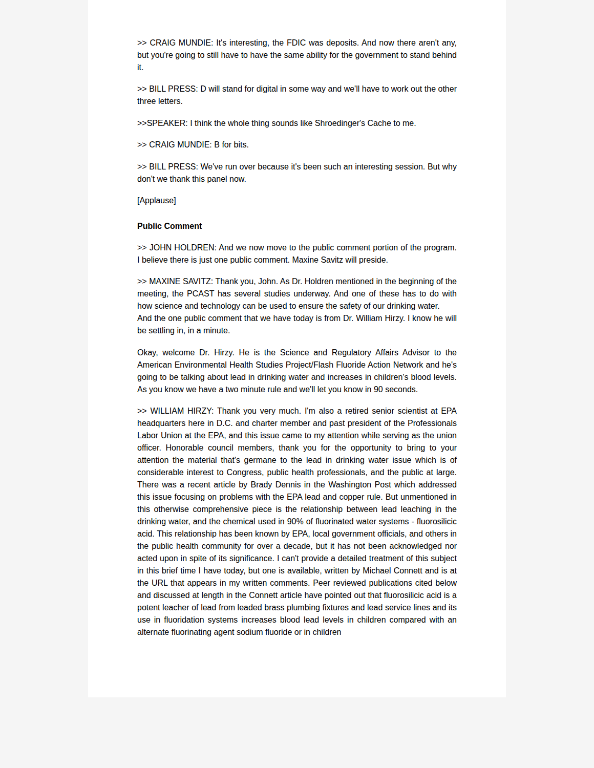>> CRAIG MUNDIE: It's interesting, the FDIC was deposits. And now there aren't any, but you're going to still have to have the same ability for the government to stand behind it.
>> BILL PRESS: D will stand for digital in some way and we'll have to work out the other three letters.
>>SPEAKER: I think the whole thing sounds like Shroedinger's Cache to me.
>> CRAIG MUNDIE: B for bits.
>> BILL PRESS: We've run over because it's been such an interesting session. But why don't we thank this panel now.
[Applause]
Public Comment
>> JOHN HOLDREN: And we now move to the public comment portion of the program. I believe there is just one public comment. Maxine Savitz will preside.
>> MAXINE SAVITZ: Thank you, John. As Dr. Holdren mentioned in the beginning of the meeting, the PCAST has several studies underway. And one of these has to do with how science and technology can be used to ensure the safety of our drinking water.
And the one public comment that we have today is from Dr. William Hirzy. I know he will be settling in, in a minute.
Okay, welcome Dr. Hirzy. He is the Science and Regulatory Affairs Advisor to the American Environmental Health Studies Project/Flash Fluoride Action Network and he's going to be talking about lead in drinking water and increases in children's blood levels. As you know we have a two minute rule and we'll let you know in 90 seconds.
>> WILLIAM HIRZY: Thank you very much. I'm also a retired senior scientist at EPA headquarters here in D.C. and charter member and past president of the Professionals Labor Union at the EPA, and this issue came to my attention while serving as the union officer. Honorable council members, thank you for the opportunity to bring to your attention the material that's germane to the lead in drinking water issue which is of considerable interest to Congress, public health professionals, and the public at large. There was a recent article by Brady Dennis in the Washington Post which addressed this issue focusing on problems with the EPA lead and copper rule. But unmentioned in this otherwise comprehensive piece is the relationship between lead leaching in the drinking water, and the chemical used in 90% of fluorinated water systems - fluorosilicic acid. This relationship has been known by EPA, local government officials, and others in the public health community for over a decade, but it has not been acknowledged nor acted upon in spite of its significance. I can't provide a detailed treatment of this subject in this brief time I have today, but one is available, written by Michael Connett and is at the URL that appears in my written comments. Peer reviewed publications cited below and discussed at length in the Connett article have pointed out that fluorosilicic acid is a potent leacher of lead from leaded brass plumbing fixtures and lead service lines and its use in fluoridation systems increases blood lead levels in children compared with an alternate fluorinating agent sodium fluoride or in children